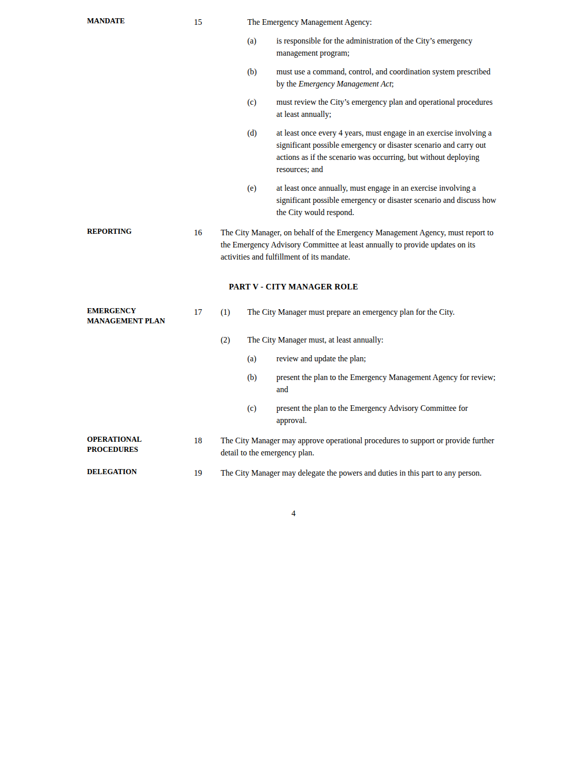Mandate
15
The Emergency Management Agency:
(a) is responsible for the administration of the City’s emergency management program;
(b) must use a command, control, and coordination system prescribed by the Emergency Management Act;
(c) must review the City’s emergency plan and operational procedures at least annually;
(d) at least once every 4 years, must engage in an exercise involving a significant possible emergency or disaster scenario and carry out actions as if the scenario was occurring, but without deploying resources; and
(e) at least once annually, must engage in an exercise involving a significant possible emergency or disaster scenario and discuss how the City would respond.
Reporting
16
The City Manager, on behalf of the Emergency Management Agency, must report to the Emergency Advisory Committee at least annually to provide updates on its activities and fulfillment of its mandate.
PART V - CITY MANAGER ROLE
Emergency Management Plan
17
(1)
The City Manager must prepare an emergency plan for the City.
(2)
The City Manager must, at least annually:
(a) review and update the plan;
(b) present the plan to the Emergency Management Agency for review; and
(c) present the plan to the Emergency Advisory Committee for approval.
Operational Procedures
18
The City Manager may approve operational procedures to support or provide further detail to the emergency plan.
Delegation
19
The City Manager may delegate the powers and duties in this part to any person.
4